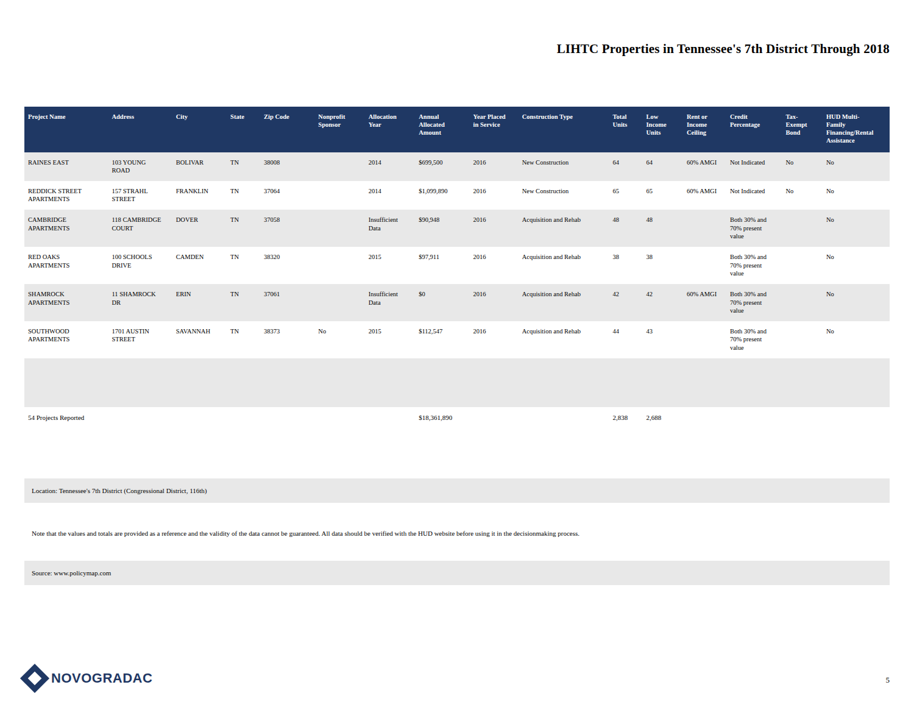LIHTC Properties in Tennessee's 7th District Through 2018
| Project Name | Address | City | State | Zip Code | Nonprofit Sponsor | Allocation Year | Annual Allocated Amount | Year Placed in Service | Construction Type | Total Units | Low Income Units | Rent or Income Ceiling | Credit Percentage | Tax- Exempt Bond | HUD Multi- Family Financing/Rental Assistance |
| --- | --- | --- | --- | --- | --- | --- | --- | --- | --- | --- | --- | --- | --- | --- | --- |
| RAINES EAST | 103 YOUNG ROAD | BOLIVAR | TN | 38008 | | 2014 | $699,500 | 2016 | New Construction | 64 | 64 | 60% AMGI | Not Indicated | No | No |
| REDDICK STREET APARTMENTS | 157 STRAHL STREET | FRANKLIN | TN | 37064 | | 2014 | $1,099,890 | 2016 | New Construction | 65 | 65 | 60% AMGI | Not Indicated | No | No |
| CAMBRIDGE APARTMENTS | 118 CAMBRIDGE COURT | DOVER | TN | 37058 | | Insufficient Data | $90,948 | 2016 | Acquisition and Rehab | 48 | 48 | | Both 30% and 70% present value | | No |
| RED OAKS APARTMENTS | 100 SCHOOLS DRIVE | CAMDEN | TN | 38320 | | 2015 | $97,911 | 2016 | Acquisition and Rehab | 38 | 38 | | Both 30% and 70% present value | | No |
| SHAMROCK APARTMENTS | 11 SHAMROCK DR | ERIN | TN | 37061 | | Insufficient Data | $0 | 2016 | Acquisition and Rehab | 42 | 42 | 60% AMGI | Both 30% and 70% present value | | No |
| SOUTHWOOD APARTMENTS | 1701 AUSTIN STREET | SAVANNAH | TN | 38373 | No | 2015 | $112,547 | 2016 | Acquisition and Rehab | 44 | 43 | | Both 30% and 70% present value | | No |
| 54 Projects Reported | | | | | | | $18,361,890 | | | 2,838 | 2,688 | | | | |
Location: Tennessee's 7th District (Congressional District, 116th)
Note that the values and totals are provided as a reference and the validity of the data cannot be guaranteed. All data should be verified with the HUD website before using it in the decisionmaking process.
Source: www.policymap.com
NOVOGRADAC
5